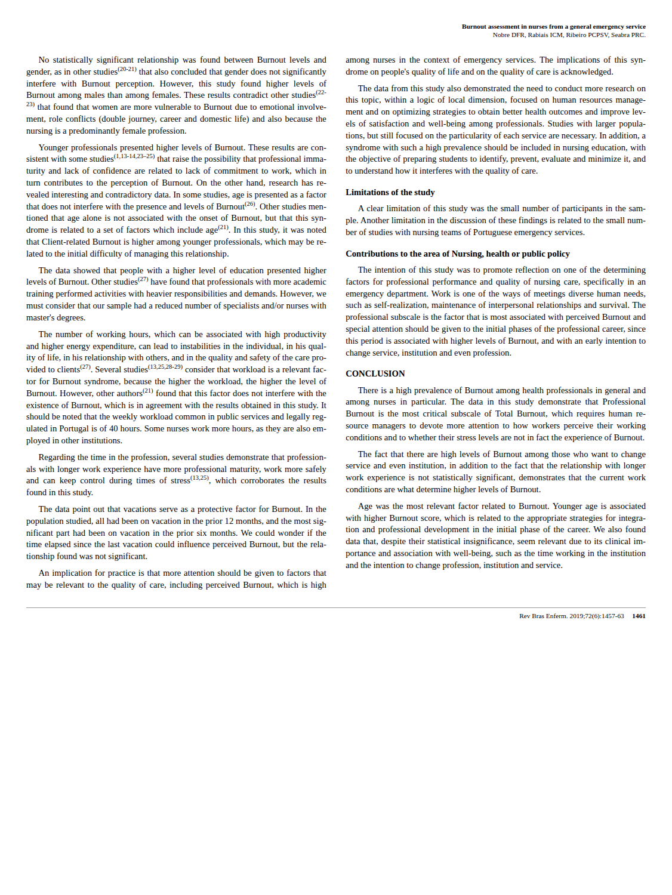Burnout assessment in nurses from a general emergency service
Nobre DFR, Rabiais ICM, Ribeiro PCPSV, Seabra PRC.
No statistically significant relationship was found between Burnout levels and gender, as in other studies(20-21) that also concluded that gender does not significantly interfere with Burnout perception. However, this study found higher levels of Burnout among males than among females. These results contradict other studies(22-23) that found that women are more vulnerable to Burnout due to emotional involvement, role conflicts (double journey, career and domestic life) and also because the nursing is a predominantly female profession.
Younger professionals presented higher levels of Burnout. These results are consistent with some studies(1,13-14,23–25) that raise the possibility that professional immaturity and lack of confidence are related to lack of commitment to work, which in turn contributes to the perception of Burnout. On the other hand, research has revealed interesting and contradictory data. In some studies, age is presented as a factor that does not interfere with the presence and levels of Burnout(26). Other studies mentioned that age alone is not associated with the onset of Burnout, but that this syndrome is related to a set of factors which include age(21). In this study, it was noted that Client-related Burnout is higher among younger professionals, which may be related to the initial difficulty of managing this relationship.
The data showed that people with a higher level of education presented higher levels of Burnout. Other studies(27) have found that professionals with more academic training performed activities with heavier responsibilities and demands. However, we must consider that our sample had a reduced number of specialists and/or nurses with master's degrees.
The number of working hours, which can be associated with high productivity and higher energy expenditure, can lead to instabilities in the individual, in his quality of life, in his relationship with others, and in the quality and safety of the care provided to clients(27). Several studies(13,25,28-29) consider that workload is a relevant factor for Burnout syndrome, because the higher the workload, the higher the level of Burnout. However, other authors(21) found that this factor does not interfere with the existence of Burnout, which is in agreement with the results obtained in this study. It should be noted that the weekly workload common in public services and legally regulated in Portugal is of 40 hours. Some nurses work more hours, as they are also employed in other institutions.
Regarding the time in the profession, several studies demonstrate that professionals with longer work experience have more professional maturity, work more safely and can keep control during times of stress(13,25), which corroborates the results found in this study.
The data point out that vacations serve as a protective factor for Burnout. In the population studied, all had been on vacation in the prior 12 months, and the most significant part had been on vacation in the prior six months. We could wonder if the time elapsed since the last vacation could influence perceived Burnout, but the relationship found was not significant.
An implication for practice is that more attention should be given to factors that may be relevant to the quality of care, including perceived Burnout, which is high among nurses in the context of emergency services. The implications of this syndrome on people's quality of life and on the quality of care is acknowledged.
The data from this study also demonstrated the need to conduct more research on this topic, within a logic of local dimension, focused on human resources management and on optimizing strategies to obtain better health outcomes and improve levels of satisfaction and well-being among professionals. Studies with larger populations, but still focused on the particularity of each service are necessary. In addition, a syndrome with such a high prevalence should be included in nursing education, with the objective of preparing students to identify, prevent, evaluate and minimize it, and to understand how it interferes with the quality of care.
Limitations of the study
A clear limitation of this study was the small number of participants in the sample. Another limitation in the discussion of these findings is related to the small number of studies with nursing teams of Portuguese emergency services.
Contributions to the area of Nursing, health or public policy
The intention of this study was to promote reflection on one of the determining factors for professional performance and quality of nursing care, specifically in an emergency department. Work is one of the ways of meetings diverse human needs, such as self-realization, maintenance of interpersonal relationships and survival. The professional subscale is the factor that is most associated with perceived Burnout and special attention should be given to the initial phases of the professional career, since this period is associated with higher levels of Burnout, and with an early intention to change service, institution and even profession.
Conclusion
There is a high prevalence of Burnout among health professionals in general and among nurses in particular. The data in this study demonstrate that Professional Burnout is the most critical subscale of Total Burnout, which requires human resource managers to devote more attention to how workers perceive their working conditions and to whether their stress levels are not in fact the experience of Burnout.
The fact that there are high levels of Burnout among those who want to change service and even institution, in addition to the fact that the relationship with longer work experience is not statistically significant, demonstrates that the current work conditions are what determine higher levels of Burnout.
Age was the most relevant factor related to Burnout. Younger age is associated with higher Burnout score, which is related to the appropriate strategies for integration and professional development in the initial phase of the career. We also found data that, despite their statistical insignificance, seem relevant due to its clinical importance and association with well-being, such as the time working in the institution and the intention to change profession, institution and service.
Rev Bras Enferm. 2019;72(6):1457-631461